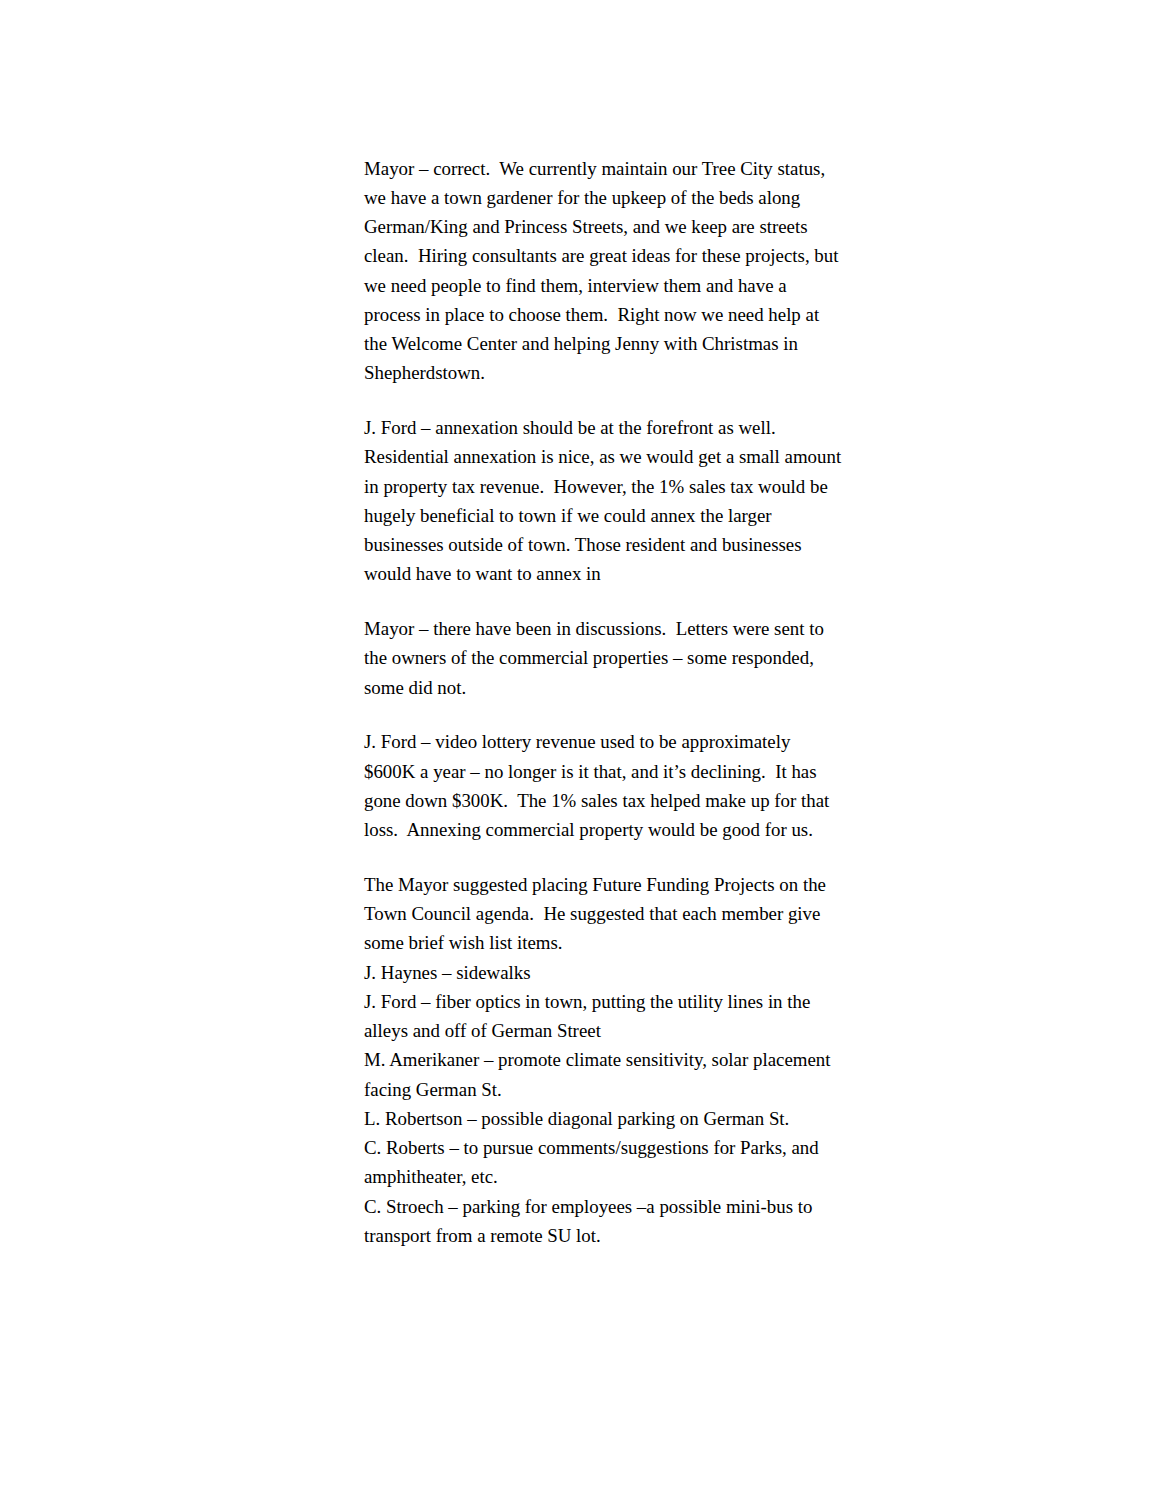Mayor – correct. We currently maintain our Tree City status, we have a town gardener for the upkeep of the beds along German/King and Princess Streets, and we keep are streets clean. Hiring consultants are great ideas for these projects, but we need people to find them, interview them and have a process in place to choose them. Right now we need help at the Welcome Center and helping Jenny with Christmas in Shepherdstown.
J. Ford – annexation should be at the forefront as well. Residential annexation is nice, as we would get a small amount in property tax revenue. However, the 1% sales tax would be hugely beneficial to town if we could annex the larger businesses outside of town. Those resident and businesses would have to want to annex in
Mayor – there have been in discussions. Letters were sent to the owners of the commercial properties – some responded, some did not.
J. Ford – video lottery revenue used to be approximately $600K a year – no longer is it that, and it’s declining. It has gone down $300K. The 1% sales tax helped make up for that loss. Annexing commercial property would be good for us.
The Mayor suggested placing Future Funding Projects on the Town Council agenda. He suggested that each member give some brief wish list items.
J. Haynes – sidewalks
J. Ford – fiber optics in town, putting the utility lines in the alleys and off of German Street
M. Amerikaner – promote climate sensitivity, solar placement facing German St.
L. Robertson – possible diagonal parking on German St.
C. Roberts – to pursue comments/suggestions for Parks, and amphitheater, etc.
C. Stroech – parking for employees –a possible mini-bus to transport from a remote SU lot.